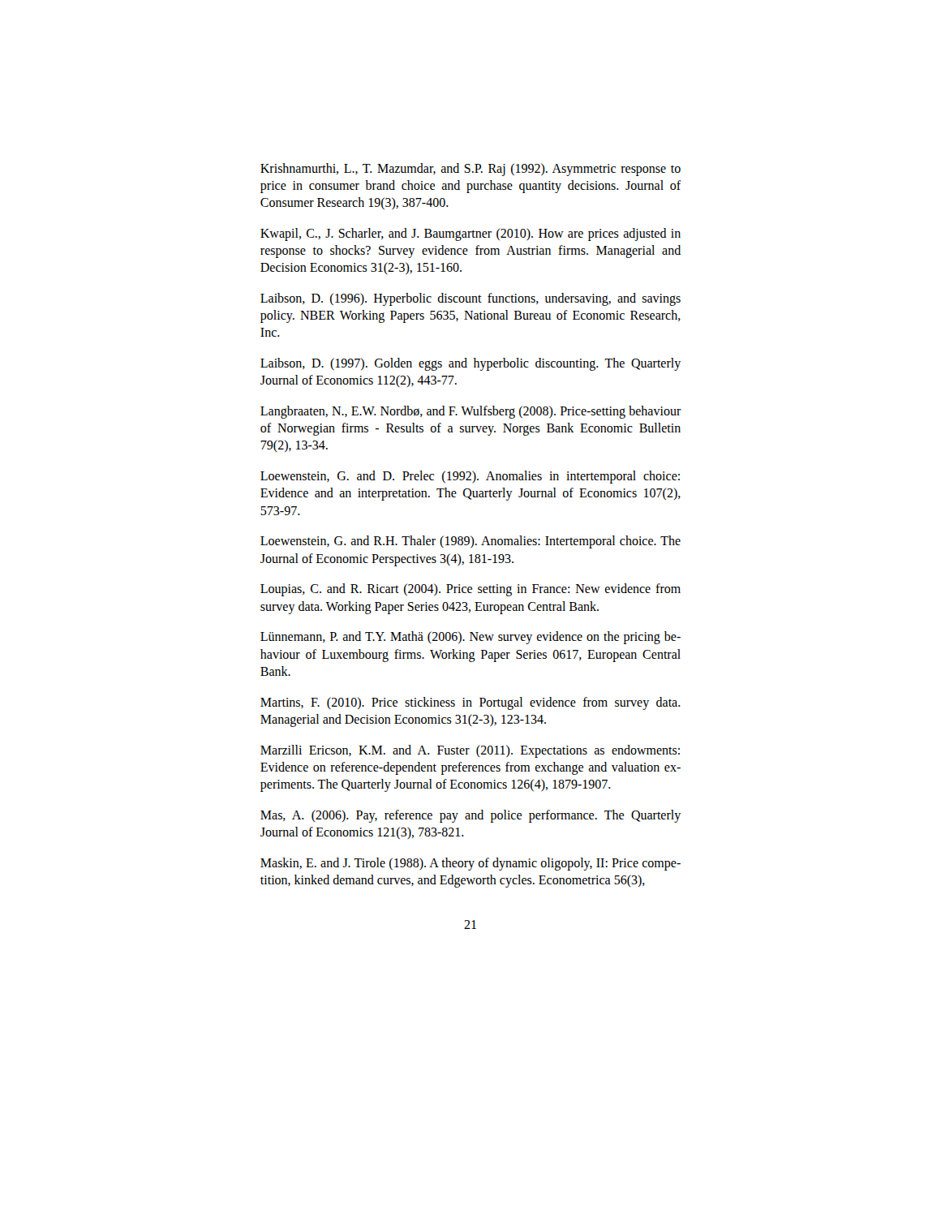Krishnamurthi, L., T. Mazumdar, and S.P. Raj (1992). Asymmetric response to price in consumer brand choice and purchase quantity decisions. Journal of Consumer Research 19(3), 387-400.
Kwapil, C., J. Scharler, and J. Baumgartner (2010). How are prices adjusted in response to shocks? Survey evidence from Austrian firms. Managerial and Decision Economics 31(2-3), 151-160.
Laibson, D. (1996). Hyperbolic discount functions, undersaving, and savings policy. NBER Working Papers 5635, National Bureau of Economic Research, Inc.
Laibson, D. (1997). Golden eggs and hyperbolic discounting. The Quarterly Journal of Economics 112(2), 443-77.
Langbraaten, N., E.W. Nordbø, and F. Wulfsberg (2008). Price-setting behaviour of Norwegian firms - Results of a survey. Norges Bank Economic Bulletin 79(2), 13-34.
Loewenstein, G. and D. Prelec (1992). Anomalies in intertemporal choice: Evidence and an interpretation. The Quarterly Journal of Economics 107(2), 573-97.
Loewenstein, G. and R.H. Thaler (1989). Anomalies: Intertemporal choice. The Journal of Economic Perspectives 3(4), 181-193.
Loupias, C. and R. Ricart (2004). Price setting in France: New evidence from survey data. Working Paper Series 0423, European Central Bank.
Lünnemann, P. and T.Y. Mathä (2006). New survey evidence on the pricing behaviour of Luxembourg firms. Working Paper Series 0617, European Central Bank.
Martins, F. (2010). Price stickiness in Portugal evidence from survey data. Managerial and Decision Economics 31(2-3), 123-134.
Marzilli Ericson, K.M. and A. Fuster (2011). Expectations as endowments: Evidence on reference-dependent preferences from exchange and valuation experiments. The Quarterly Journal of Economics 126(4), 1879-1907.
Mas, A. (2006). Pay, reference pay and police performance. The Quarterly Journal of Economics 121(3), 783-821.
Maskin, E. and J. Tirole (1988). A theory of dynamic oligopoly, II: Price competition, kinked demand curves, and Edgeworth cycles. Econometrica 56(3),
21